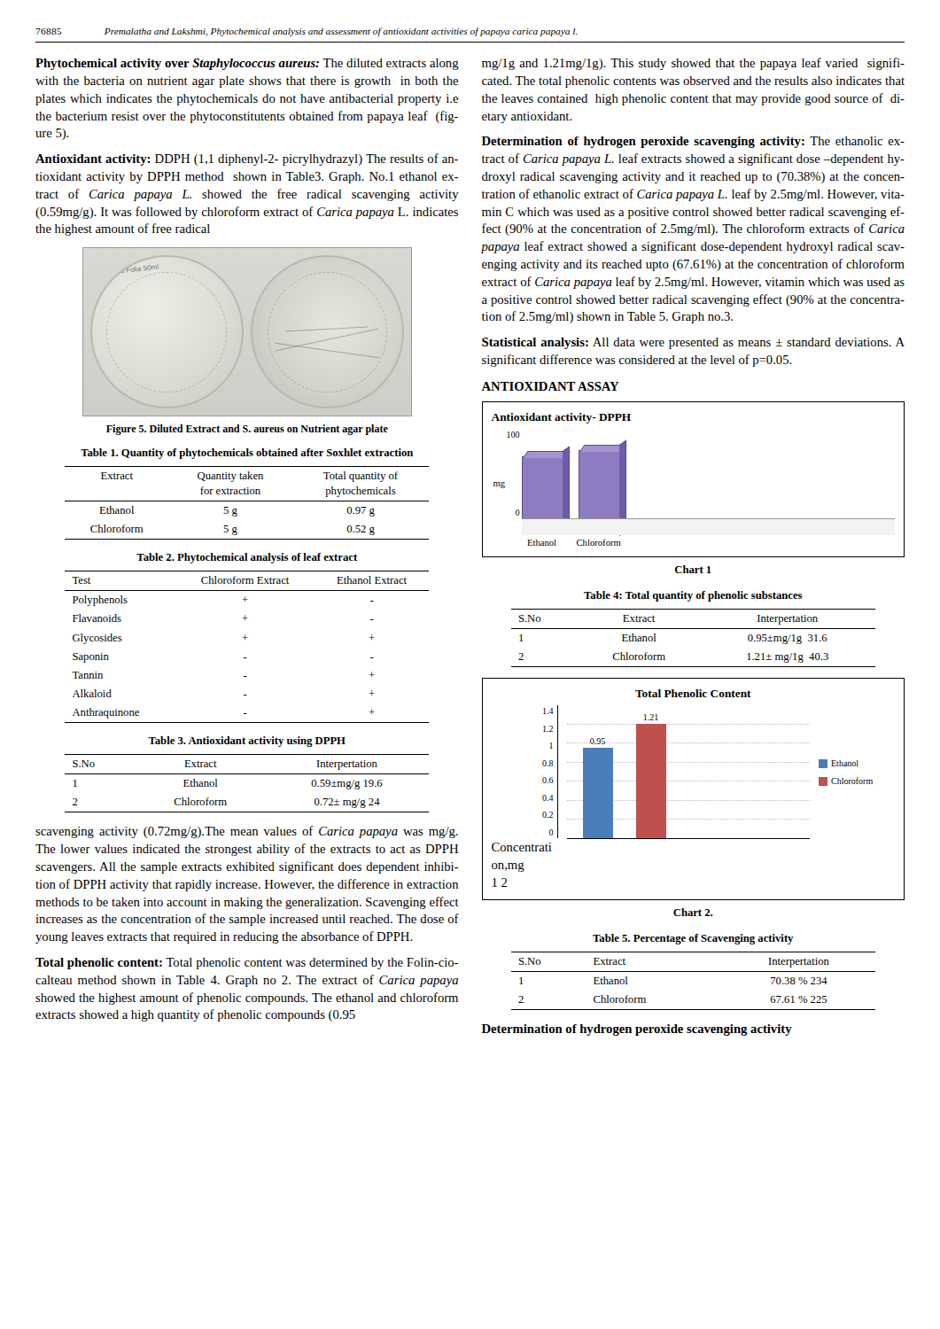76885 Premalatha and Lakshmi, Phytochemical analysis and assessment of antioxidant activities of papaya carica papaya l.
Phytochemical activity over Staphylococcus aureus: The diluted extracts along with the bacteria on nutrient agar plate shows that there is growth in both the plates which indicates the phytochemicals do not have antibacterial property i.e the bacterium resist over the phytoconstitutents obtained from papaya leaf (figure 5).
Antioxidant activity: DDPH (1,1 diphenyl-2- picrylhydrazyl) The results of antioxidant activity by DPPH method shown in Table3. Graph. No.1 ethanol extract of Carica papaya L. showed the free radical scavenging activity (0.59mg/g). It was followed by chloroform extract of Carica papaya L. indicates the highest amount of free radical
Carica Folia 50ml
Carica
Figure 5. Diluted Extract and S. aureus on Nutrient agar plate
Table 1. Quantity of phytochemicals obtained after Soxhlet extraction
| Extract | Quantity taken for extraction | Total quantity of phytochemicals |
| --- | --- | --- |
| Ethanol | 5 g | 0.97 g |
| Chloroform | 5 g | 0.52 g |
Table 2. Phytochemical analysis of leaf extract
| Test | Chloroform Extract | Ethanol Extract |
| --- | --- | --- |
| Polyphenols | + | - |
| Flavanoids | + | - |
| Glycosides | + | + |
| Saponin | - | - |
| Tannin | - | + |
| Alkaloid | - | + |
| Anthraquinone | - | + |
Table 3. Antioxidant activity using DPPH
| S.No | Extract | Interpertation |
| --- | --- | --- |
| 1 | Ethanol | 0.59±mg/g 19.6 |
| 2 | Chloroform | 0.72± mg/g 24 |
scavenging activity (0.72mg/g).The mean values of Carica papaya was mg/g. The lower values indicated the strongest ability of the extracts to act as DPPH scavengers. All the sample extracts exhibited significant does dependent inhibition of DPPH activity that rapidly increase. However, the difference in extraction methods to be taken into account in making the generalization. Scavenging effect increases as the concentration of the sample increased until reached. The dose of young leaves extracts that required in reducing the absorbance of DPPH.
Total phenolic content: Total phenolic content was determined by the Folin-ciocalteau method shown in Table 4. Graph no 2. The extract of Carica papaya showed the highest amount of phenolic compounds. The ethanol and chloroform extracts showed a high quantity of phenolic compounds (0.95
mg/1g and 1.21mg/1g). This study showed that the papaya leaf varied significated. The total phenolic contents was observed and the results also indicates that the leaves contained high phenolic content that may provide good source of dietary antioxidant.
Determination of hydrogen peroxide scavenging activity: The ethanolic extract of Carica papaya L. leaf extracts showed a significant dose –dependent hydroxyl radical scavenging activity and it reached up to (70.38%) at the concentration of ethanolic extract of Carica papaya L. leaf by 2.5mg/ml. However, vitamin C which was used as a positive control showed better radical scavenging effect (90% at the concentration of 2.5mg/ml). The chloroform extracts of Carica papaya leaf extract showed a significant dose-dependent hydroxyl radical scavenging activity and its reached upto (67.61%) at the concentration of chloroform extract of Carica papaya leaf by 2.5mg/ml. However, vitamin which was used as a positive control showed better radical scavenging effect (90% at the concentration of 2.5mg/ml) shown in Table 5. Graph no.3.
Statistical analysis: All data were presented as means ± standard deviations. A significant difference was considered at the level of p=0.05.
ANTIOXIDANT ASSAY
Antioxidant activity- DPPH
100 0
mg
Ethanol Chloroform
Chart 1
Table 4: Total quantity of phenolic substances
| S.No | Extract | Interpertation |
| --- | --- | --- |
| 1 | Ethanol | 0.95±mg/1g 31.6 |
| 2 | Chloroform | 1.21± mg/1g 40.3 |
Total Phenolic Content
1.4 1.2 1 0.8 0.6 0.4 0.2 0
0.95
1.21
Ethanol
Chloroform
Concentrati
on,mg
1 2
Chart 2.
Table 5. Percentage of Scavenging activity
| S.No | Extract | Interpertation |
| --- | --- | --- |
| 1 | Ethanol | 70.38 % 234 |
| 2 | Chloroform | 67.61 % 225 |
Determination of hydrogen peroxide scavenging activity